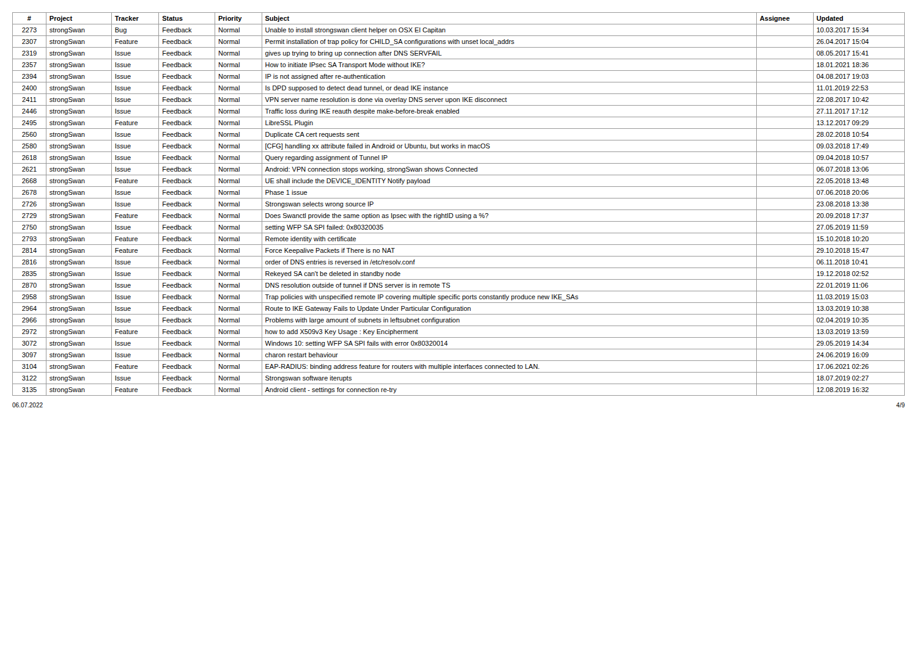| # | Project | Tracker | Status | Priority | Subject | Assignee | Updated |
| --- | --- | --- | --- | --- | --- | --- | --- |
| 2273 | strongSwan | Bug | Feedback | Normal | Unable to install strongswan client helper on OSX El Capitan | | 10.03.2017 15:34 |
| 2307 | strongSwan | Feature | Feedback | Normal | Permit installation of trap policy for CHILD_SA configurations with unset local_addrs | | 26.04.2017 15:04 |
| 2319 | strongSwan | Issue | Feedback | Normal | gives up trying to bring up connection after DNS SERVFAIL | | 08.05.2017 15:41 |
| 2357 | strongSwan | Issue | Feedback | Normal | How to initiate IPsec SA Transport Mode without IKE? | | 18.01.2021 18:36 |
| 2394 | strongSwan | Issue | Feedback | Normal | IP is not assigned after re-authentication | | 04.08.2017 19:03 |
| 2400 | strongSwan | Issue | Feedback | Normal | Is DPD supposed to detect dead tunnel, or dead IKE instance | | 11.01.2019 22:53 |
| 2411 | strongSwan | Issue | Feedback | Normal | VPN server name resolution is done via overlay DNS server upon IKE disconnect | | 22.08.2017 10:42 |
| 2446 | strongSwan | Issue | Feedback | Normal | Traffic loss during IKE reauth despite make-before-break enabled | | 27.11.2017 17:12 |
| 2495 | strongSwan | Feature | Feedback | Normal | LibreSSL Plugin | | 13.12.2017 09:29 |
| 2560 | strongSwan | Issue | Feedback | Normal | Duplicate CA cert requests sent | | 28.02.2018 10:54 |
| 2580 | strongSwan | Issue | Feedback | Normal | [CFG] handling xx attribute failed in Android or Ubuntu, but works in macOS | | 09.03.2018 17:49 |
| 2618 | strongSwan | Issue | Feedback | Normal | Query regarding assignment of Tunnel IP | | 09.04.2018 10:57 |
| 2621 | strongSwan | Issue | Feedback | Normal | Android: VPN connection stops working, strongSwan shows Connected | | 06.07.2018 13:06 |
| 2668 | strongSwan | Feature | Feedback | Normal | UE shall include the DEVICE_IDENTITY Notify payload | | 22.05.2018 13:48 |
| 2678 | strongSwan | Issue | Feedback | Normal | Phase 1 issue | | 07.06.2018 20:06 |
| 2726 | strongSwan | Issue | Feedback | Normal | Strongswan selects wrong source IP | | 23.08.2018 13:38 |
| 2729 | strongSwan | Feature | Feedback | Normal | Does Swanctl provide the same option as Ipsec with the rightID using a %? | | 20.09.2018 17:37 |
| 2750 | strongSwan | Issue | Feedback | Normal | setting WFP SA SPI failed: 0x80320035 | | 27.05.2019 11:59 |
| 2793 | strongSwan | Feature | Feedback | Normal | Remote identity with certificate | | 15.10.2018 10:20 |
| 2814 | strongSwan | Feature | Feedback | Normal | Force Keepalive Packets if There is no NAT | | 29.10.2018 15:47 |
| 2816 | strongSwan | Issue | Feedback | Normal | order of DNS entries is reversed in /etc/resolv.conf | | 06.11.2018 10:41 |
| 2835 | strongSwan | Issue | Feedback | Normal | Rekeyed SA can't be deleted in standby node | | 19.12.2018 02:52 |
| 2870 | strongSwan | Issue | Feedback | Normal | DNS resolution outside of tunnel if DNS server is in remote TS | | 22.01.2019 11:06 |
| 2958 | strongSwan | Issue | Feedback | Normal | Trap policies with unspecified remote IP covering multiple specific ports constantly produce new IKE_SAs | | 11.03.2019 15:03 |
| 2964 | strongSwan | Issue | Feedback | Normal | Route to IKE Gateway Fails to Update Under Particular Configuration | | 13.03.2019 10:38 |
| 2966 | strongSwan | Issue | Feedback | Normal | Problems with large amount of subnets in leftsubnet configuration | | 02.04.2019 10:35 |
| 2972 | strongSwan | Feature | Feedback | Normal | how to add X509v3 Key Usage : Key Encipherment | | 13.03.2019 13:59 |
| 3072 | strongSwan | Issue | Feedback | Normal | Windows 10: setting WFP SA SPI fails with error 0x80320014 | | 29.05.2019 14:34 |
| 3097 | strongSwan | Issue | Feedback | Normal | charon restart behaviour | | 24.06.2019 16:09 |
| 3104 | strongSwan | Feature | Feedback | Normal | EAP-RADIUS: binding address feature for routers with multiple interfaces connected to LAN. | | 17.06.2021 02:26 |
| 3122 | strongSwan | Issue | Feedback | Normal | Strongswan software iterupts | | 18.07.2019 02:27 |
| 3135 | strongSwan | Feature | Feedback | Normal | Android client - settings for connection re-try | | 12.08.2019 16:32 |
06.07.2022 4/9